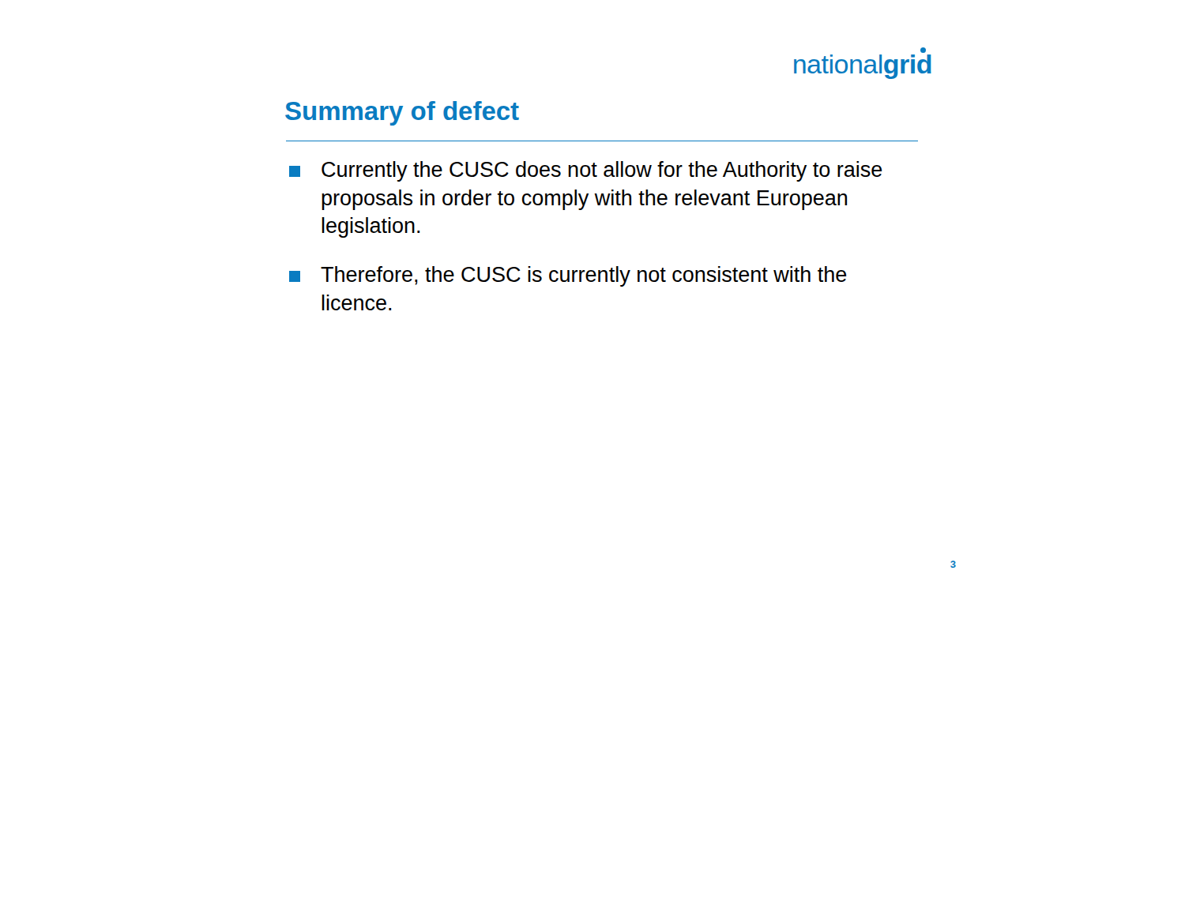national grid
Summary of defect
Currently the CUSC does not allow for the Authority to raise proposals in order to comply with the relevant European legislation.
Therefore, the CUSC is currently not consistent with the licence.
3